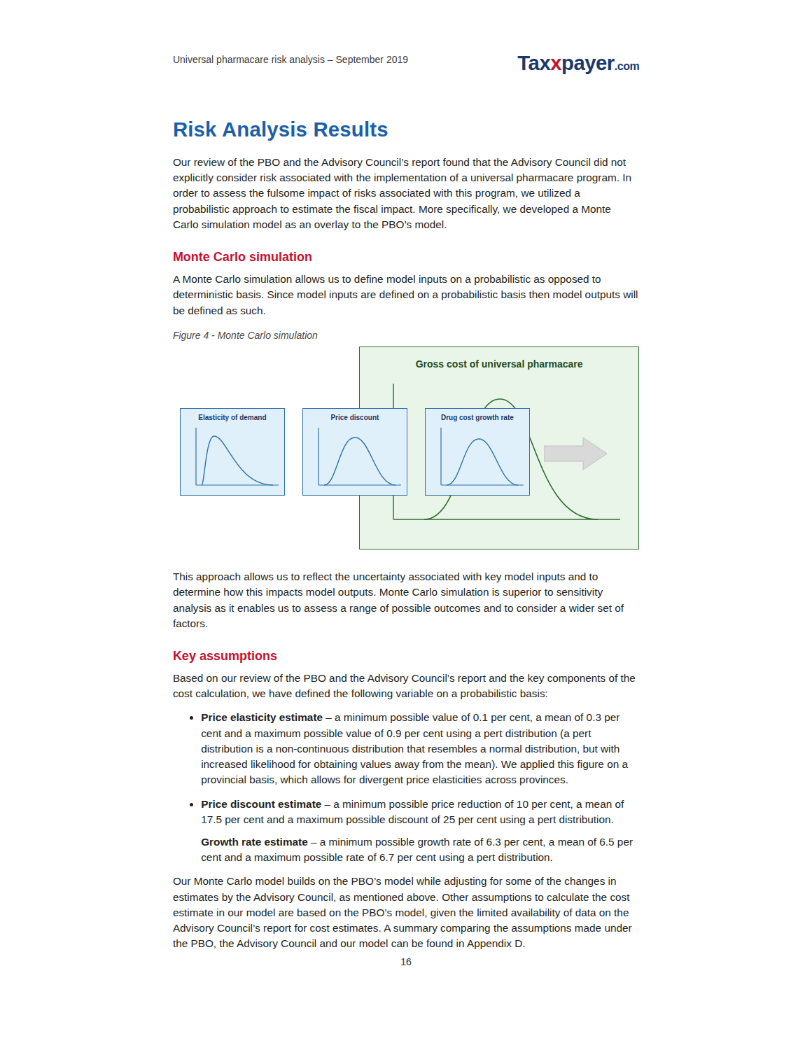Universal pharmacare risk analysis – September 2019
Tax xpayer.com
Risk Analysis Results
Our review of the PBO and the Advisory Council’s report found that the Advisory Council did not explicitly consider risk associated with the implementation of a universal pharmacare program. In order to assess the fulsome impact of risks associated with this program, we utilized a probabilistic approach to estimate the fiscal impact. More specifically, we developed a Monte Carlo simulation model as an overlay to the PBO’s model.
Monte Carlo simulation
A Monte Carlo simulation allows us to define model inputs on a probabilistic as opposed to deterministic basis. Since model inputs are defined on a probabilistic basis then model outputs will be defined as such.
Figure 4 - Monte Carlo simulation
Gross cost of universal pharmacare
Elasticity of demand
Price discount
Drug cost growth rate
This approach allows us to reflect the uncertainty associated with key model inputs and to determine how this impacts model outputs. Monte Carlo simulation is superior to sensitivity analysis as it enables us to assess a range of possible outcomes and to consider a wider set of factors.
Key assumptions
Based on our review of the PBO and the Advisory Council’s report and the key components of the cost calculation, we have defined the following variable on a probabilistic basis:
Price elasticity estimate – a minimum possible value of 0.1 per cent, a mean of 0.3 per cent and a maximum possible value of 0.9 per cent using a pert distribution (a pert distribution is a non-continuous distribution that resembles a normal distribution, but with increased likelihood for obtaining values away from the mean). We applied this figure on a provincial basis, which allows for divergent price elasticities across provinces.
Price discount estimate – a minimum possible price reduction of 10 per cent, a mean of 17.5 per cent and a maximum possible discount of 25 per cent using a pert distribution.
Growth rate estimate – a minimum possible growth rate of 6.3 per cent, a mean of 6.5 per cent and a maximum possible rate of 6.7 per cent using a pert distribution.
Our Monte Carlo model builds on the PBO’s model while adjusting for some of the changes in estimates by the Advisory Council, as mentioned above. Other assumptions to calculate the cost estimate in our model are based on the PBO’s model, given the limited availability of data on the Advisory Council’s report for cost estimates. A summary comparing the assumptions made under the PBO, the Advisory Council and our model can be found in Appendix D.
16